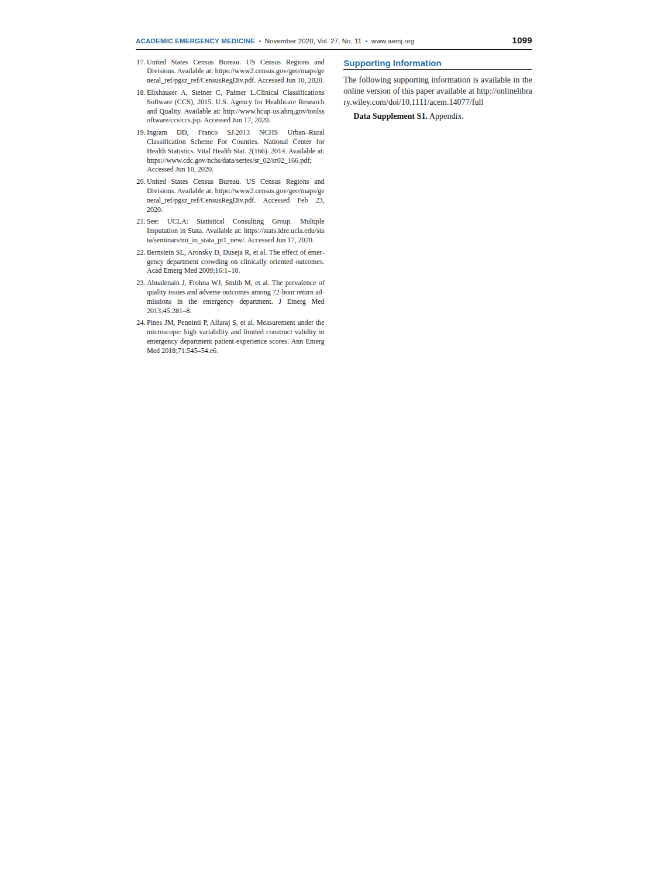ACADEMIC EMERGENCY MEDICINE • November 2020, Vol. 27, No. 11 • www.aemj.org
1099
17. United States Census Bureau. US Census Regions and Divisions. Available at: https://www2.census.gov/geo/maps/general_ref/pgsz_ref/CensusRegDiv.pdf. Accessed Jun 10, 2020.
18. Elixhauser A, Steiner C, Palmer L.Clinical Classifications Software (CCS), 2015. U.S. Agency for Healthcare Research and Quality. Available at: http://www.hcup-us.ahrq.gov/toolssoftware/ccs/ccs.jsp. Accessed Jun 17, 2020.
19. Ingram DD, Franco SJ.2013 NCHS Urban–Rural Classification Scheme For Counties. National Center for Health Statistics. Vital Health Stat. 2(166). 2014. Available at: https://www.cdc.gov/nchs/data/series/sr_02/sr02_166.pdf; Accessed Jun 10, 2020.
20. United States Census Bureau. US Census Regions and Divisions. Available at: https://www2.census.gov/geo/maps/general_ref/pgsz_ref/CensusRegDiv.pdf. Accessed Feb 23, 2020.
21. See: UCLA: Statistical Consulting Group. Multiple Imputation in Stata. Available at: https://stats.idre.ucla.edu/stata/seminars/mi_in_stata_pt1_new/. Accessed Jun 17, 2020.
22. Bernstein SL, Aronsky D, Duseja R, et al. The effect of emergency department crowding on clinically oriented outcomes. Acad Emerg Med 2009;16:1–10.
23. Abualenain J, Frohna WJ, Smith M, et al. The prevalence of quality issues and adverse outcomes among 72-hour return admissions in the emergency department. J Emerg Med 2013;45:281–8.
24. Pines JM, Penninti P, Alfaraj S, et al. Measurement under the microscope: high variability and limited construct validity in emergency department patient-experience scores. Ann Emerg Med 2018;71:545–54.e6.
Supporting Information
The following supporting information is available in the online version of this paper available at http://onlinelibrary.wiley.com/doi/10.1111/acem.14077/full
Data Supplement S1. Appendix.